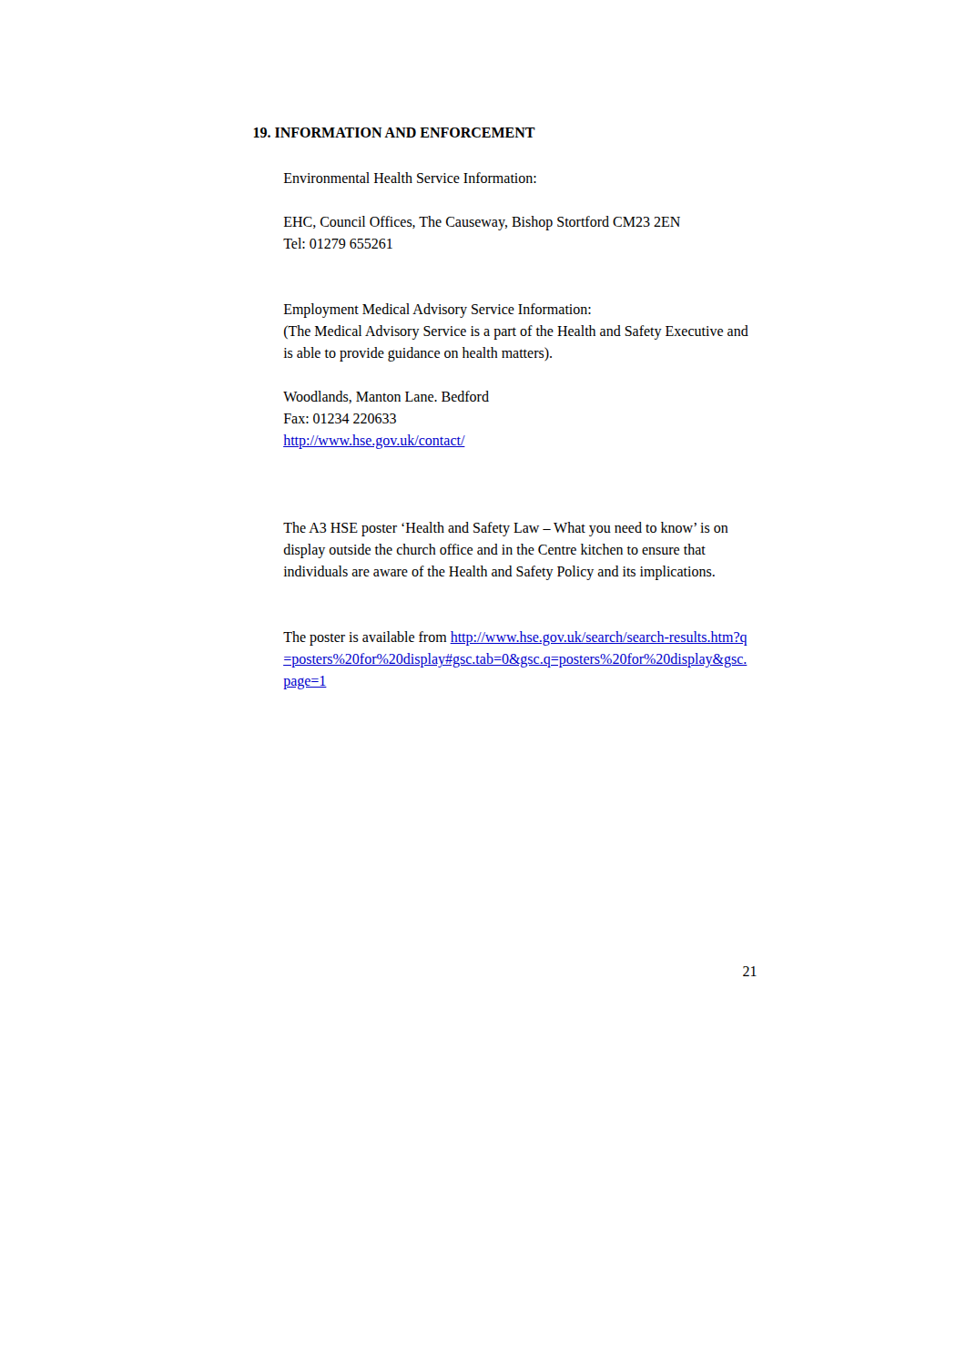19. INFORMATION AND ENFORCEMENT
Environmental Health Service Information:
EHC, Council Offices, The Causeway, Bishop Stortford CM23 2EN
Tel: 01279 655261
Employment Medical Advisory Service Information:
(The Medical Advisory Service is a part of the Health and Safety Executive and is able to provide guidance on health matters).
Woodlands, Manton Lane. Bedford
Fax: 01234 220633
http://www.hse.gov.uk/contact/
The A3 HSE poster ‘Health and Safety Law – What you need to know’ is on display outside the church office and in the Centre kitchen to ensure that individuals are aware of the Health and Safety Policy and its implications.
The poster is available from http://www.hse.gov.uk/search/search-results.htm?q=posters%20for%20display#gsc.tab=0&gsc.q=posters%20for%20display&gsc.page=1
21